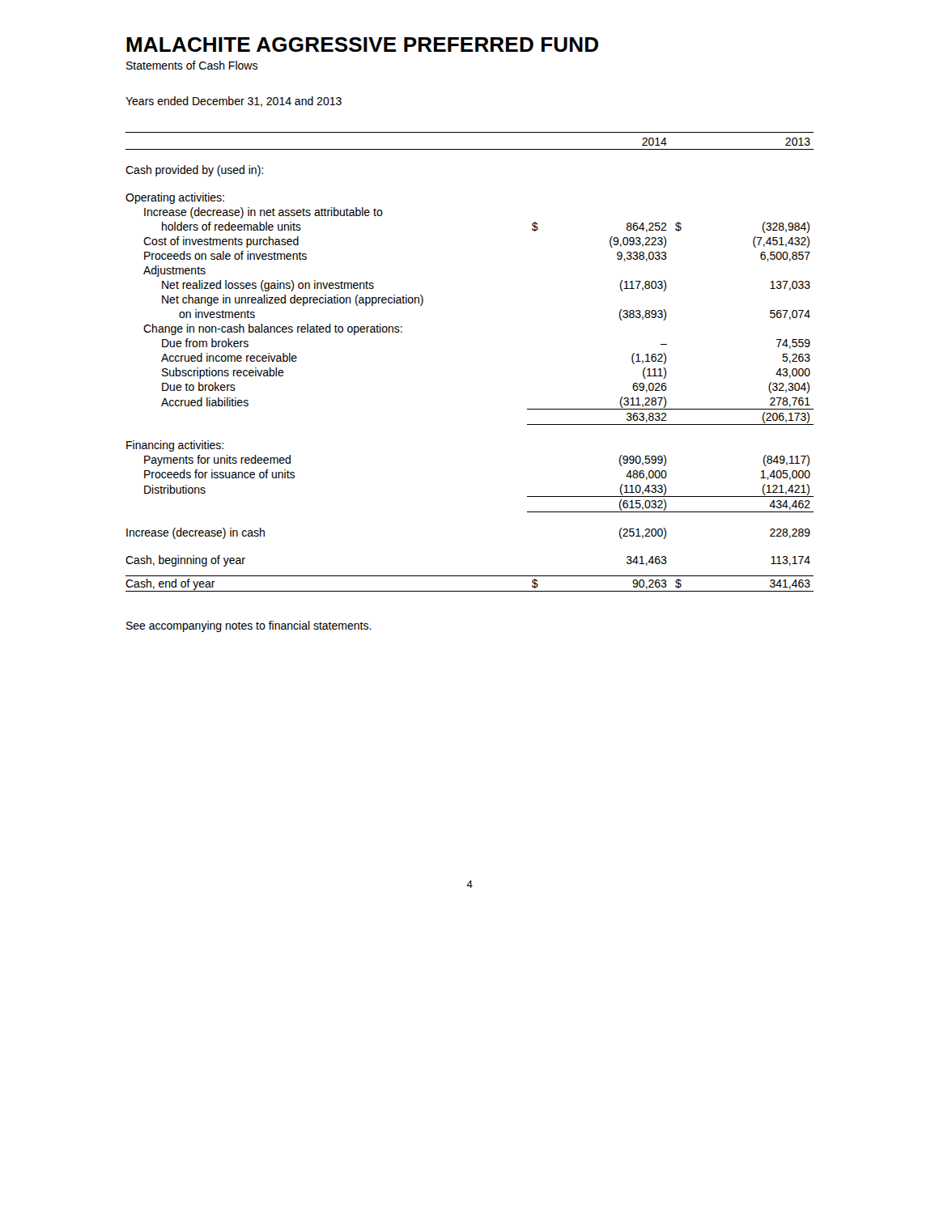MALACHITE AGGRESSIVE PREFERRED FUND
Statements of Cash Flows
Years ended December 31, 2014 and 2013
| | | 2014 | | 2013 |
| Cash provided by (used in): | | | | |
| Operating activities: | | | | |
| Increase (decrease) in net assets attributable to | | | | |
| holders of redeemable units | $ | 864,252 | $ | (328,984) |
| Cost of investments purchased | | (9,093,223) | | (7,451,432) |
| Proceeds on sale of investments | | 9,338,033 | | 6,500,857 |
| Adjustments | | | | |
| Net realized losses (gains) on investments | | (117,803) | | 137,033 |
| Net change in unrealized depreciation (appreciation) | | | | |
| on investments | | (383,893) | | 567,074 |
| Change in non-cash balances related to operations: | | | | |
| Due from brokers | | – | | 74,559 |
| Accrued income receivable | | (1,162) | | 5,263 |
| Subscriptions receivable | | (111) | | 43,000 |
| Due to brokers | | 69,026 | | (32,304) |
| Accrued liabilities | | (311,287) | | 278,761 |
| | | 363,832 | | (206,173) |
| Financing activities: | | | | |
| Payments for units redeemed | | (990,599) | | (849,117) |
| Proceeds for issuance of units | | 486,000 | | 1,405,000 |
| Distributions | | (110,433) | | (121,421) |
| | | (615,032) | | 434,462 |
| Increase (decrease) in cash | | (251,200) | | 228,289 |
| Cash, beginning of year | | 341,463 | | 113,174 |
| Cash, end of year | $ | 90,263 | $ | 341,463 |
See accompanying notes to financial statements.
4